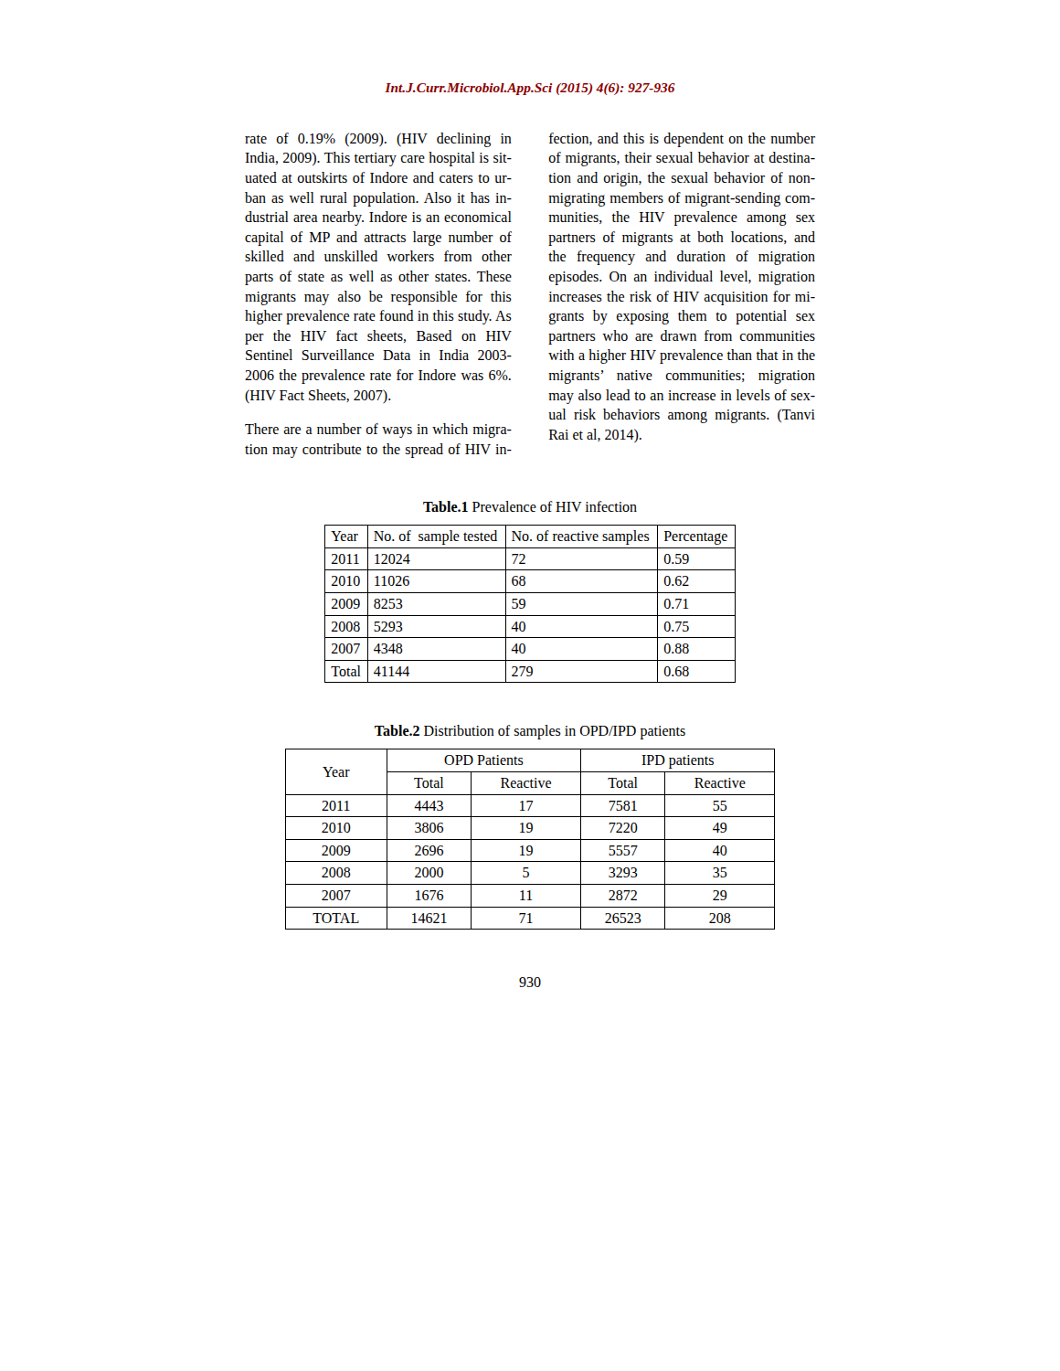Int.J.Curr.Microbiol.App.Sci (2015) 4(6): 927-936
rate of 0.19% (2009). (HIV declining in India, 2009). This tertiary care hospital is situated at outskirts of Indore and caters to urban as well rural population. Also it has industrial area nearby. Indore is an economical capital of MP and attracts large number of skilled and unskilled workers from other parts of state as well as other states. These migrants may also be responsible for this higher prevalence rate found in this study. As per the HIV fact sheets, Based on HIV Sentinel Surveillance Data in India 2003-2006 the prevalence rate for Indore was 6%. (HIV Fact Sheets, 2007).
There are a number of ways in which migration may contribute to the spread of HIV infection, and this is dependent on the number of migrants, their sexual behavior at destination and origin, the sexual behavior of non-migrating members of migrant-sending communities, the HIV prevalence among sex partners of migrants at both locations, and the frequency and duration of migration episodes. On an individual level, migration increases the risk of HIV acquisition for migrants by exposing them to potential sex partners who are drawn from communities with a higher HIV prevalence than that in the migrants’ native communities; migration may also lead to an increase in levels of sexual risk behaviors among migrants. (Tanvi Rai et al, 2014).
Table.1 Prevalence of HIV infection
| Year | No. of sample tested | No. of reactive samples | Percentage |
| 2011 | 12024 | 72 | 0.59 |
| 2010 | 11026 | 68 | 0.62 |
| 2009 | 8253 | 59 | 0.71 |
| 2008 | 5293 | 40 | 0.75 |
| 2007 | 4348 | 40 | 0.88 |
| Total | 41144 | 279 | 0.68 |
Table.2 Distribution of samples in OPD/IPD patients
| Year | OPD Patients | IPD patients |
| Total | Reactive | Total | Reactive |
| 2011 | 4443 | 17 | 7581 | 55 |
| 2010 | 3806 | 19 | 7220 | 49 |
| 2009 | 2696 | 19 | 5557 | 40 |
| 2008 | 2000 | 5 | 3293 | 35 |
| 2007 | 1676 | 11 | 2872 | 29 |
| TOTAL | 14621 | 71 | 26523 | 208 |
930